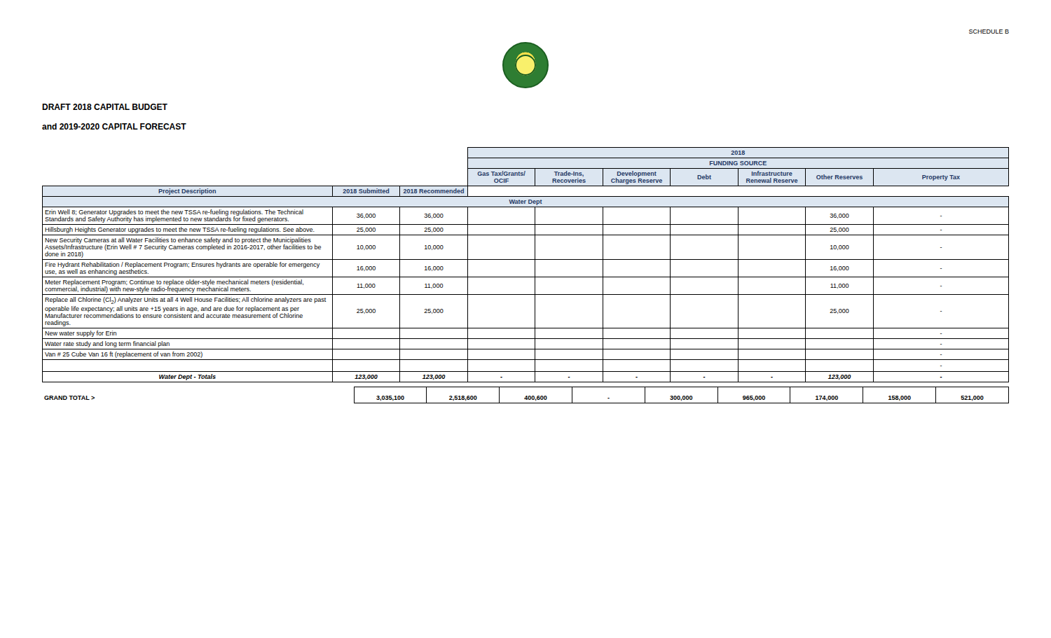SCHEDULE B
DRAFT 2018 CAPITAL BUDGET
and 2019-2020 CAPITAL FORECAST
| | | | 2018 |
| --- | --- | --- | --- |
| FUNDING SOURCE |
| Gas Tax/Grants/ OCIF | Trade-Ins, Recoveries | Development Charges Reserve | Debt | Infrastructure Renewal Reserve | Other Reserves | Property Tax |
| Project Description | 2018 Submitted | 2018 Recommended | | | | | | | |
| Water Dept |
| Erin Well 8; Generator Upgrades to meet the new TSSA re-fueling regulations. The Technical Standards and Safety Authority has implemented to new standards for fixed generators. | 36,000 | 36,000 | | | | | | 36,000 | - |
| Hillsburgh Heights Generator upgrades to meet the new TSSA re-fueling regulations. See above. | 25,000 | 25,000 | | | | | | 25,000 | - |
| New Security Cameras at all Water Facilities to enhance safety and to protect the Municipalities Assets/Infrastructure (Erin Well # 7 Security Cameras completed in 2016-2017, other facilities to be done in 2018) | 10,000 | 10,000 | | | | | | 10,000 | - |
| Fire Hydrant Rehabilitation / Replacement Program; Ensures hydrants are operable for emergency use, as well as enhancing aesthetics. | 16,000 | 16,000 | | | | | | 16,000 | - |
| Meter Replacement Program; Continue to replace older-style mechanical meters (residential, commercial, industrial) with new-style radio-frequency mechanical meters. | 11,000 | 11,000 | | | | | | 11,000 | - |
| Replace all Chlorine (Cl 2 ) Analyzer Units at all 4 Well House Facilities; All chlorine analyzers are past operable life expectancy; all units are +15 years in age, and are due for replacement as per Manufacturer recommendations to ensure consistent and accurate measurement of Chlorine readings. | 25,000 | 25,000 | | | | | | 25,000 | - |
| New water supply for Erin | | | | | | | | | - |
| Water rate study and long term financial plan | | | | | | | | | - |
| Van # 25 Cube Van 16 ft (replacement of van from 2002) | | | | | | | | | - |
| | | | | | | | | | - |
| Water Dept - Totals | 123,000 | 123,000 | - | - | - | - | - | 123,000 | - |
| GRAND TOTAL > | 3,035,100 | 2,518,600 | 400,600 | - | 300,000 | 965,000 | 174,000 | 158,000 | 521,000 |